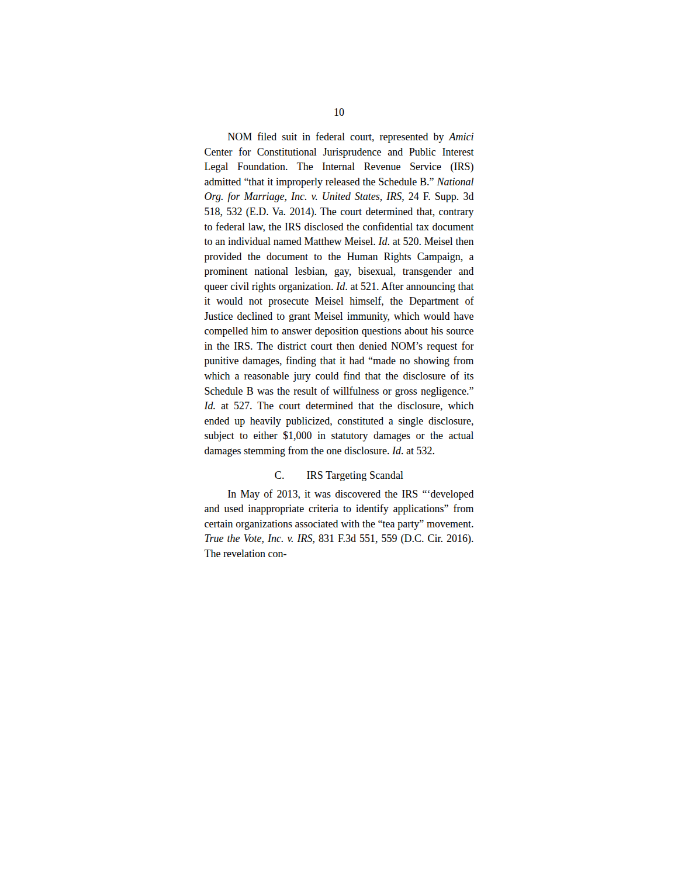10
NOM filed suit in federal court, represented by Amici Center for Constitutional Jurisprudence and Public Interest Legal Foundation. The Internal Revenue Service (IRS) admitted “that it improperly released the Schedule B.” National Org. for Marriage, Inc. v. United States, IRS, 24 F. Supp. 3d 518, 532 (E.D. Va. 2014). The court determined that, contrary to federal law, the IRS disclosed the confidential tax document to an individual named Matthew Meisel. Id. at 520. Meisel then provided the document to the Human Rights Campaign, a prominent national lesbian, gay, bisexual, transgender and queer civil rights organization. Id. at 521. After announcing that it would not prosecute Meisel himself, the Department of Justice declined to grant Meisel immunity, which would have compelled him to answer deposition questions about his source in the IRS. The district court then denied NOM’s request for punitive damages, finding that it had “made no showing from which a reasonable jury could find that the disclosure of its Schedule B was the result of willfulness or gross negligence.” Id. at 527. The court determined that the disclosure, which ended up heavily publicized, constituted a single disclosure, subject to either $1,000 in statutory damages or the actual damages stemming from the one disclosure. Id. at 532.
C. IRS Targeting Scandal
In May of 2013, it was discovered the IRS “‘developed and used inappropriate criteria to identify applications” from certain organizations associated with the “tea party” movement. True the Vote, Inc. v. IRS, 831 F.3d 551, 559 (D.C. Cir. 2016). The revelation con-